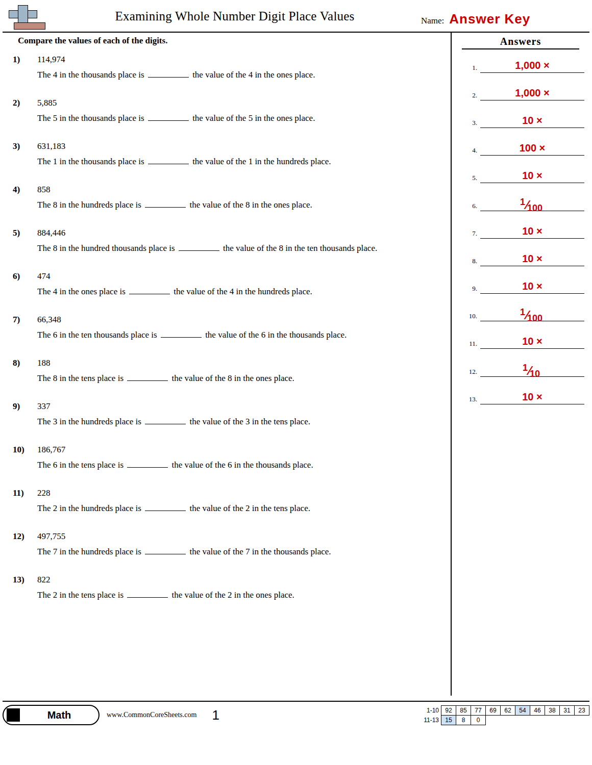Examining Whole Number Digit Place Values
Name: Answer Key
Compare the values of each of the digits.
1)
114,974
The 4 in the thousands place is the value of the 4 in the ones place.
2)
5,885
The 5 in the thousands place is the value of the 5 in the ones place.
3)
631,183
The 1 in the thousands place is the value of the 1 in the hundreds place.
4)
858
The 8 in the hundreds place is the value of the 8 in the ones place.
5)
884,446
The 8 in the hundred thousands place is the value of the 8 in the ten thousands place.
6)
474
The 4 in the ones place is the value of the 4 in the hundreds place.
7)
66,348
The 6 in the ten thousands place is the value of the 6 in the thousands place.
8)
188
The 8 in the tens place is the value of the 8 in the ones place.
9)
337
The 3 in the hundreds place is the value of the 3 in the tens place.
10)
186,767
The 6 in the tens place is the value of the 6 in the thousands place.
11)
228
The 2 in the hundreds place is the value of the 2 in the tens place.
12)
497,755
The 7 in the hundreds place is the value of the 7 in the thousands place.
13)
822
The 2 in the tens place is the value of the 2 in the ones place.
Answers
1. 1,000 ×
2. 1,000 ×
3. 10 ×
4. 100 ×
5. 10 ×
6. 1⁄100
7. 10 ×
8. 10 ×
9. 10 ×
10. 1⁄100
11. 10 ×
12. 1⁄10
13. 10 ×
Math
www.CommonCoreSheets.com
1
| 1-10 | 92 | 85 | 77 | 69 | 62 | 54 | 46 | 38 | 31 | 23 |
| 11-13 | 15 | 8 | 0 |